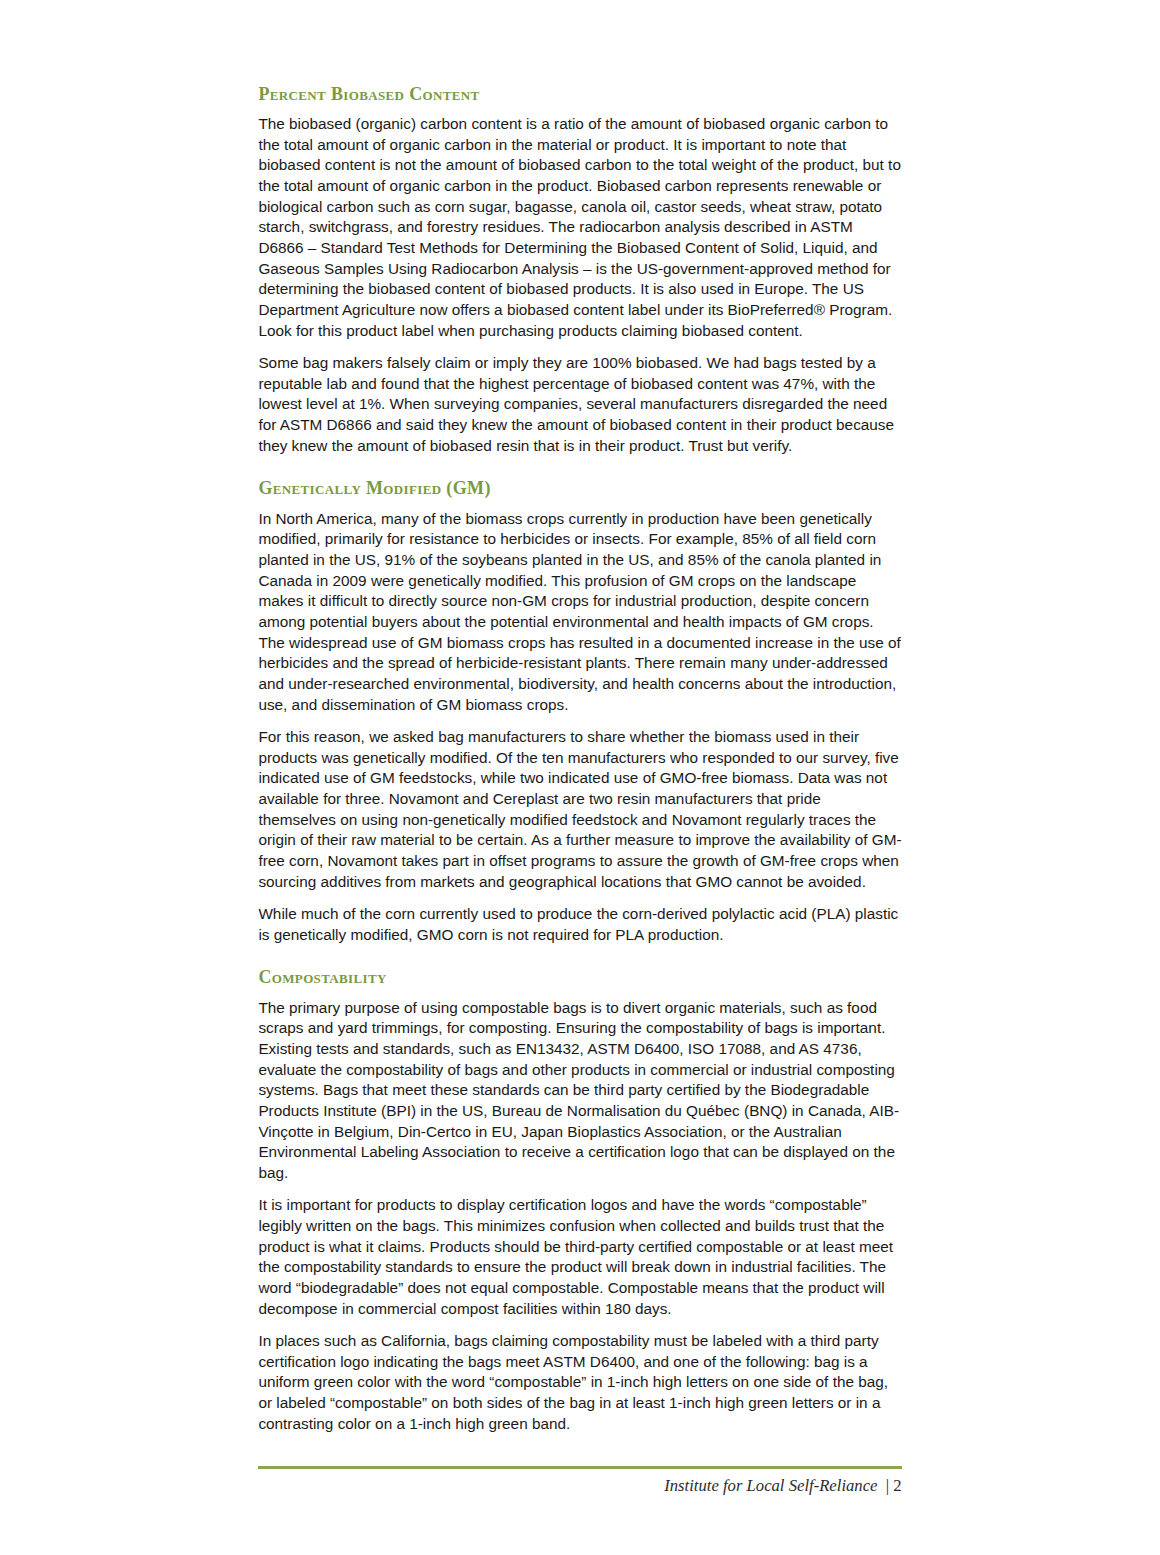Percent Biobased Content
The biobased (organic) carbon content is a ratio of the amount of biobased organic carbon to the total amount of organic carbon in the material or product. It is important to note that biobased content is not the amount of biobased carbon to the total weight of the product, but to the total amount of organic carbon in the product. Biobased carbon represents renewable or biological carbon such as corn sugar, bagasse, canola oil, castor seeds, wheat straw, potato starch, switchgrass, and forestry residues. The radiocarbon analysis described in ASTM D6866 – Standard Test Methods for Determining the Biobased Content of Solid, Liquid, and Gaseous Samples Using Radiocarbon Analysis – is the US-government-approved method for determining the biobased content of biobased products. It is also used in Europe. The US Department Agriculture now offers a biobased content label under its BioPreferred® Program. Look for this product label when purchasing products claiming biobased content.
Some bag makers falsely claim or imply they are 100% biobased. We had bags tested by a reputable lab and found that the highest percentage of biobased content was 47%, with the lowest level at 1%. When surveying companies, several manufacturers disregarded the need for ASTM D6866 and said they knew the amount of biobased content in their product because they knew the amount of biobased resin that is in their product. Trust but verify.
Genetically Modified (GM)
In North America, many of the biomass crops currently in production have been genetically modified, primarily for resistance to herbicides or insects. For example, 85% of all field corn planted in the US, 91% of the soybeans planted in the US, and 85% of the canola planted in Canada in 2009 were genetically modified. This profusion of GM crops on the landscape makes it difficult to directly source non-GM crops for industrial production, despite concern among potential buyers about the potential environmental and health impacts of GM crops. The widespread use of GM biomass crops has resulted in a documented increase in the use of herbicides and the spread of herbicide-resistant plants. There remain many under-addressed and under-researched environmental, biodiversity, and health concerns about the introduction, use, and dissemination of GM biomass crops.
For this reason, we asked bag manufacturers to share whether the biomass used in their products was genetically modified. Of the ten manufacturers who responded to our survey, five indicated use of GM feedstocks, while two indicated use of GMO-free biomass. Data was not available for three. Novamont and Cereplast are two resin manufacturers that pride themselves on using non-genetically modified feedstock and Novamont regularly traces the origin of their raw material to be certain. As a further measure to improve the availability of GM-free corn, Novamont takes part in offset programs to assure the growth of GM-free crops when sourcing additives from markets and geographical locations that GMO cannot be avoided.
While much of the corn currently used to produce the corn-derived polylactic acid (PLA) plastic is genetically modified, GMO corn is not required for PLA production.
Compostability
The primary purpose of using compostable bags is to divert organic materials, such as food scraps and yard trimmings, for composting. Ensuring the compostability of bags is important. Existing tests and standards, such as EN13432, ASTM D6400, ISO 17088, and AS 4736, evaluate the compostability of bags and other products in commercial or industrial composting systems. Bags that meet these standards can be third party certified by the Biodegradable Products Institute (BPI) in the US, Bureau de Normalisation du Québec (BNQ) in Canada, AIB-Vinçotte in Belgium, Din-Certco in EU, Japan Bioplastics Association, or the Australian Environmental Labeling Association to receive a certification logo that can be displayed on the bag.
It is important for products to display certification logos and have the words “compostable” legibly written on the bags. This minimizes confusion when collected and builds trust that the product is what it claims. Products should be third-party certified compostable or at least meet the compostability standards to ensure the product will break down in industrial facilities. The word “biodegradable” does not equal compostable. Compostable means that the product will decompose in commercial compost facilities within 180 days.
In places such as California, bags claiming compostability must be labeled with a third party certification logo indicating the bags meet ASTM D6400, and one of the following: bag is a uniform green color with the word “compostable” in 1-inch high letters on one side of the bag, or labeled “compostable” on both sides of the bag in at least 1-inch high green letters or in a contrasting color on a 1-inch high green band.
Institute for Local Self-Reliance | 2